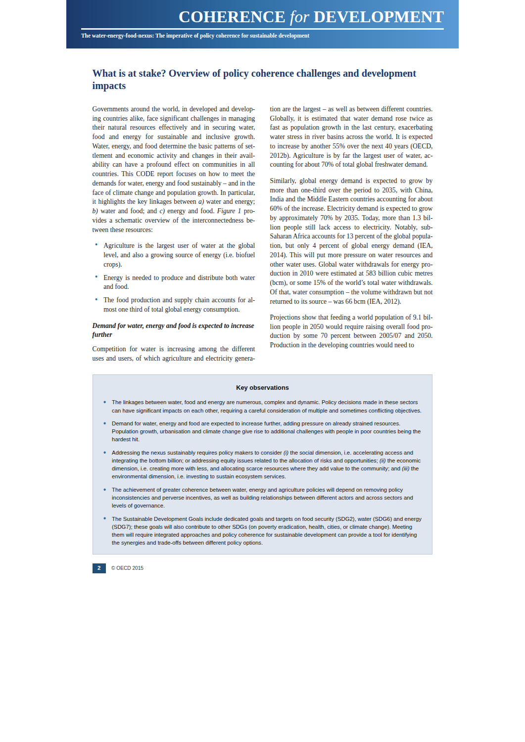COHERENCE for DEVELOPMENT
The water-energy-food-nexus: The imperative of policy coherence for sustainable development
What is at stake? Overview of policy coherence challenges and development impacts
Governments around the world, in developed and developing countries alike, face significant challenges in managing their natural resources effectively and in securing water, food and energy for sustainable and inclusive growth. Water, energy, and food determine the basic patterns of settlement and economic activity and changes in their availability can have a profound effect on communities in all countries. This CODE report focuses on how to meet the demands for water, energy and food sustainably – and in the face of climate change and population growth. In particular, it highlights the key linkages between a) water and energy; b) water and food; and c) energy and food. Figure 1 provides a schematic overview of the interconnectedness between these resources:
Agriculture is the largest user of water at the global level, and also a growing source of energy (i.e. biofuel crops).
Energy is needed to produce and distribute both water and food.
The food production and supply chain accounts for almost one third of total global energy consumption.
Demand for water, energy and food is expected to increase further
Competition for water is increasing among the different uses and users, of which agriculture and electricity generation are the largest – as well as between different countries. Globally, it is estimated that water demand rose twice as fast as population growth in the last century, exacerbating water stress in river basins across the world. It is expected to increase by another 55% over the next 40 years (OECD, 2012b). Agriculture is by far the largest user of water, accounting for about 70% of total global freshwater demand.
Similarly, global energy demand is expected to grow by more than one-third over the period to 2035, with China, India and the Middle Eastern countries accounting for about 60% of the increase. Electricity demand is expected to grow by approximately 70% by 2035. Today, more than 1.3 billion people still lack access to electricity. Notably, sub-Saharan Africa accounts for 13 percent of the global population, but only 4 percent of global energy demand (IEA, 2014). This will put more pressure on water resources and other water uses. Global water withdrawals for energy production in 2010 were estimated at 583 billion cubic metres (bcm), or some 15% of the world’s total water withdrawals. Of that, water consumption – the volume withdrawn but not returned to its source – was 66 bcm (IEA, 2012).
Projections show that feeding a world population of 9.1 billion people in 2050 would require raising overall food production by some 70 percent between 2005/07 and 2050. Production in the developing countries would need to
Key observations
The linkages between water, food and energy are numerous, complex and dynamic. Policy decisions made in these sectors can have significant impacts on each other, requiring a careful consideration of multiple and sometimes conflicting objectives.
Demand for water, energy and food are expected to increase further, adding pressure on already strained resources. Population growth, urbanisation and climate change give rise to additional challenges with people in poor countries being the hardest hit.
Addressing the nexus sustainably requires policy makers to consider (i) the social dimension, i.e. accelerating access and integrating the bottom billion; or addressing equity issues related to the allocation of risks and opportunities; (ii) the economic dimension, i.e. creating more with less, and allocating scarce resources where they add value to the community; and (iii) the environmental dimension, i.e. investing to sustain ecosystem services.
The achievement of greater coherence between water, energy and agriculture policies will depend on removing policy inconsistencies and perverse incentives, as well as building relationships between different actors and across sectors and levels of governance.
The Sustainable Development Goals include dedicated goals and targets on food security (SDG2), water (SDG6) and energy (SDG7); these goals will also contribute to other SDGs (on poverty eradication, health, cities, or climate change). Meeting them will require integrated approaches and policy coherence for sustainable development can provide a tool for identifying the synergies and trade-offs between different policy options.
2 © OECD 2015